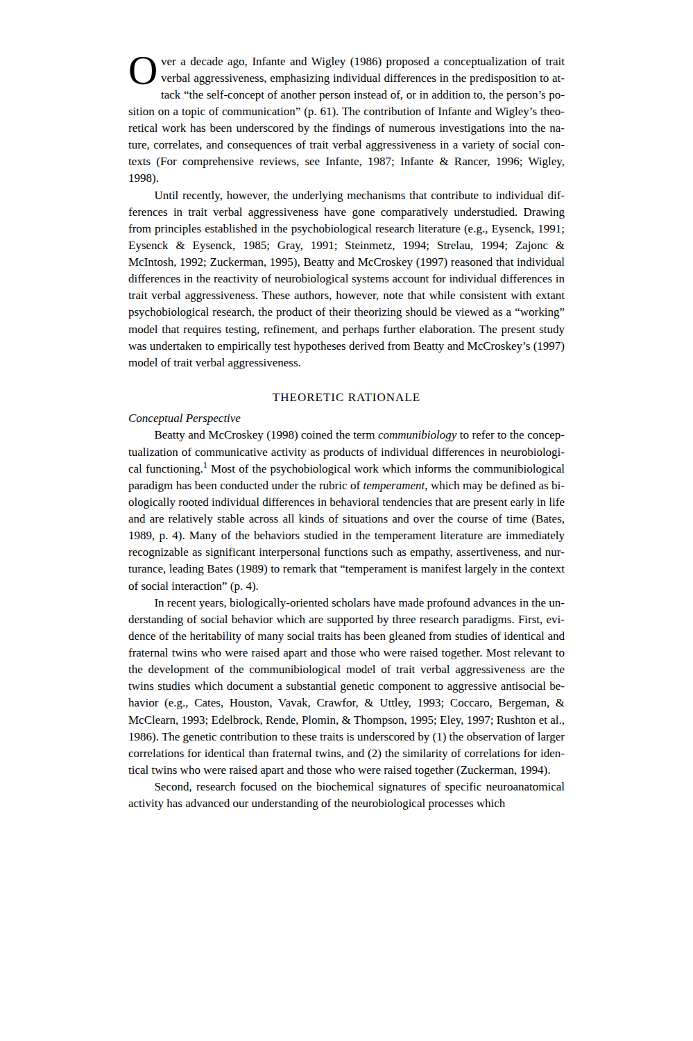Over a decade ago, Infante and Wigley (1986) proposed a conceptualization of trait verbal aggressiveness, emphasizing individual differences in the predisposition to attack “the self-concept of another person instead of, or in addition to, the person’s position on a topic of communication” (p. 61). The contribution of Infante and Wigley’s theoretical work has been underscored by the findings of numerous investigations into the nature, correlates, and consequences of trait verbal aggressiveness in a variety of social contexts (For comprehensive reviews, see Infante, 1987; Infante & Rancer, 1996; Wigley, 1998).
Until recently, however, the underlying mechanisms that contribute to individual differences in trait verbal aggressiveness have gone comparatively understudied. Drawing from principles established in the psychobiological research literature (e.g., Eysenck, 1991; Eysenck & Eysenck, 1985; Gray, 1991; Steinmetz, 1994; Strelau, 1994; Zajonc & McIntosh, 1992; Zuckerman, 1995), Beatty and McCroskey (1997) reasoned that individual differences in the reactivity of neurobiological systems account for individual differences in trait verbal aggressiveness. These authors, however, note that while consistent with extant psychobiological research, the product of their theorizing should be viewed as a “working” model that requires testing, refinement, and perhaps further elaboration. The present study was undertaken to empirically test hypotheses derived from Beatty and McCroskey’s (1997) model of trait verbal aggressiveness.
Theoretic Rationale
Conceptual Perspective
Beatty and McCroskey (1998) coined the term communibiology to refer to the conceptualization of communicative activity as products of individual differences in neurobiological functioning.1 Most of the psychobiological work which informs the communibiological paradigm has been conducted under the rubric of temperament, which may be defined as biologically rooted individual differences in behavioral tendencies that are present early in life and are relatively stable across all kinds of situations and over the course of time (Bates, 1989, p. 4). Many of the behaviors studied in the temperament literature are immediately recognizable as significant interpersonal functions such as empathy, assertiveness, and nurturance, leading Bates (1989) to remark that “temperament is manifest largely in the context of social interaction” (p. 4).
In recent years, biologically-oriented scholars have made profound advances in the understanding of social behavior which are supported by three research paradigms. First, evidence of the heritability of many social traits has been gleaned from studies of identical and fraternal twins who were raised apart and those who were raised together. Most relevant to the development of the communibiological model of trait verbal aggressiveness are the twins studies which document a substantial genetic component to aggressive antisocial behavior (e.g., Cates, Houston, Vavak, Crawfor, & Uttley, 1993; Coccaro, Bergeman, & McClearn, 1993; Edelbrock, Rende, Plomin, & Thompson, 1995; Eley, 1997; Rushton et al., 1986). The genetic contribution to these traits is underscored by (1) the observation of larger correlations for identical than fraternal twins, and (2) the similarity of correlations for identical twins who were raised apart and those who were raised together (Zuckerman, 1994).
Second, research focused on the biochemical signatures of specific neuroanatomical activity has advanced our understanding of the neurobiological processes which